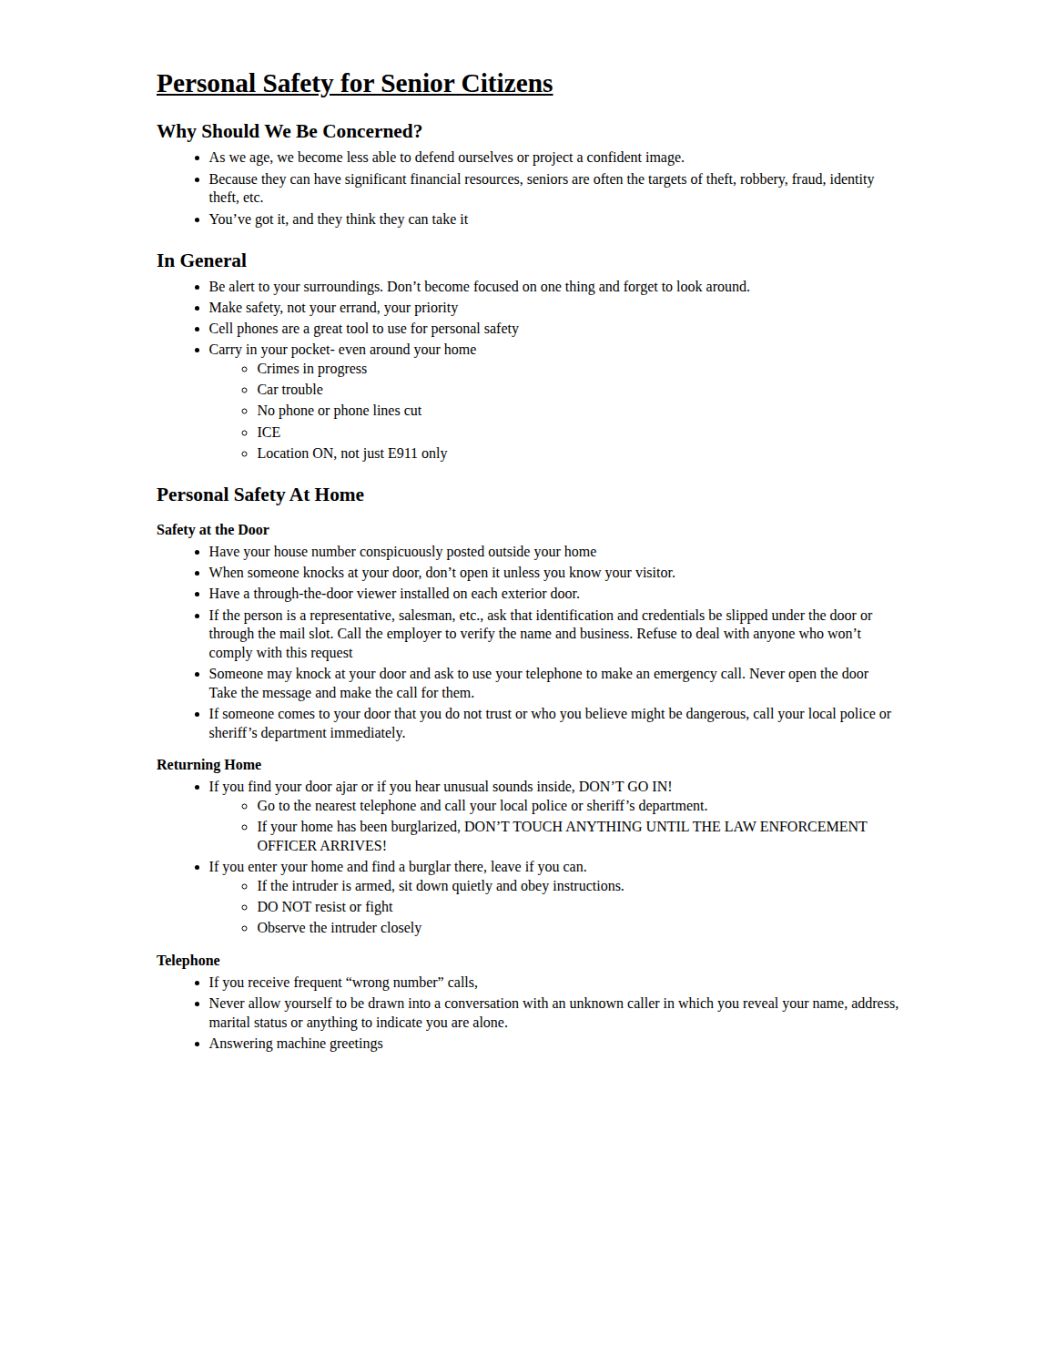Personal Safety for Senior Citizens
Why Should We Be Concerned?
As we age, we become less able to defend ourselves or project a confident image.
Because they can have significant financial resources, seniors are often the targets of theft, robbery, fraud, identity theft, etc.
You’ve got it, and they think they can take it
In General
Be alert to your surroundings. Don’t become focused on one thing and forget to look around.
Make safety, not your errand, your priority
Cell phones are a great tool to use for personal safety
Carry in your pocket- even around your home
Crimes in progress
Car trouble
No phone or phone lines cut
ICE
Location ON, not just E911 only
Personal Safety At Home
Safety at the Door
Have your house number conspicuously posted outside your home
When someone knocks at your door, don’t open it unless you know your visitor.
Have a through-the-door viewer installed on each exterior door.
If the person is a representative, salesman, etc., ask that identification and credentials be slipped under the door or through the mail slot. Call the employer to verify the name and business. Refuse to deal with anyone who won’t comply with this request
Someone may knock at your door and ask to use your telephone to make an emergency call. Never open the door Take the message and make the call for them.
If someone comes to your door that you do not trust or who you believe might be dangerous, call your local police or sheriff’s department immediately.
Returning Home
If you find your door ajar or if you hear unusual sounds inside, DON’T GO IN!
Go to the nearest telephone and call your local police or sheriff’s department.
If your home has been burglarized, DON’T TOUCH ANYTHING UNTIL THE LAW ENFORCEMENT OFFICER ARRIVES!
If you enter your home and find a burglar there, leave if you can.
If the intruder is armed, sit down quietly and obey instructions.
DO NOT resist or fight
Observe the intruder closely
Telephone
If you receive frequent “wrong number” calls,
Never allow yourself to be drawn into a conversation with an unknown caller in which you reveal your name, address, marital status or anything to indicate you are alone.
Answering machine greetings